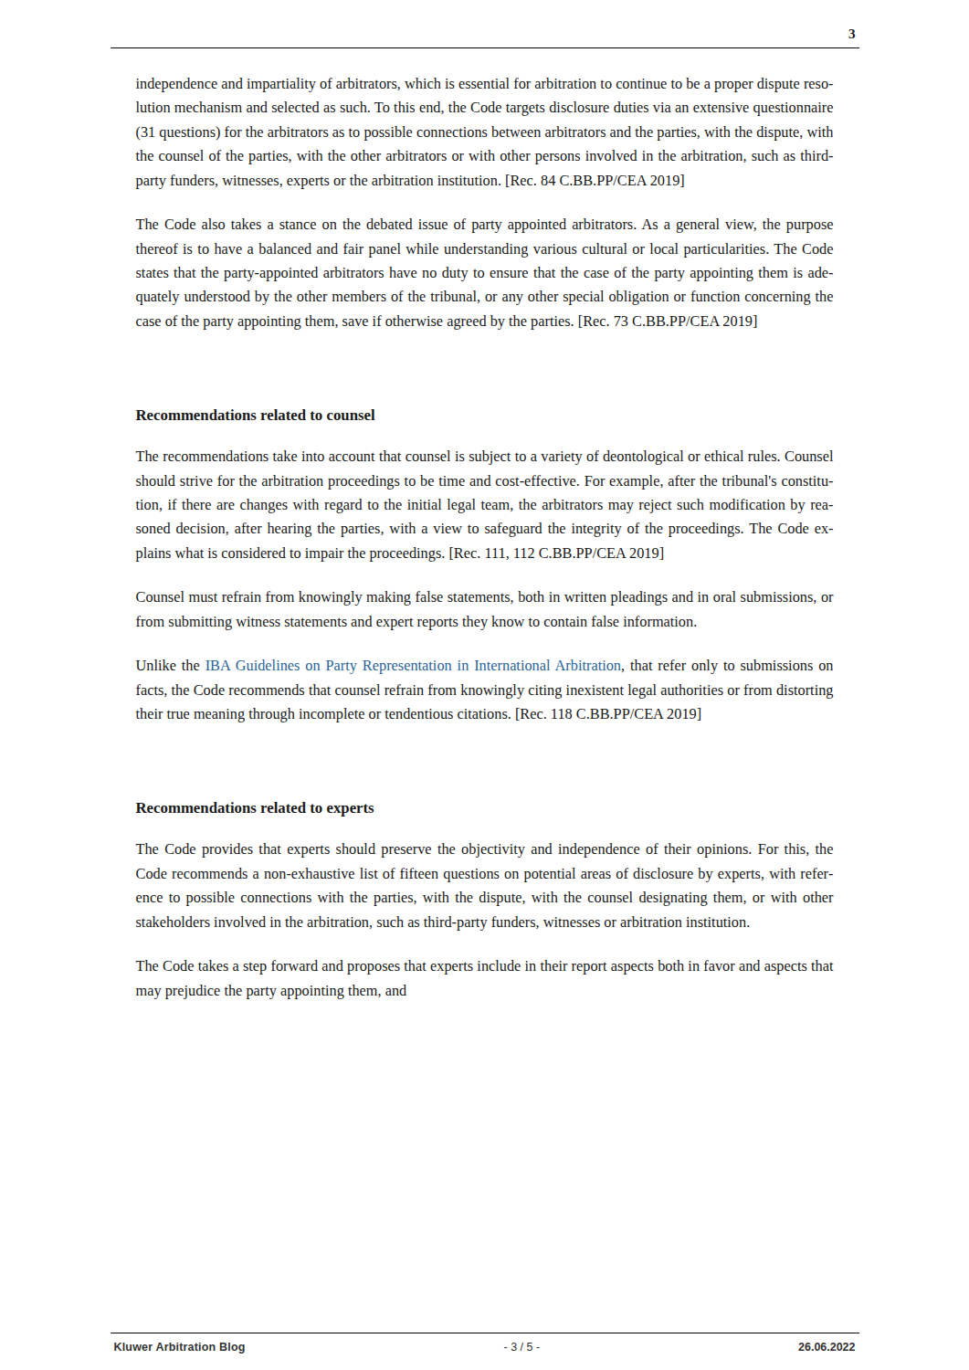3
independence and impartiality of arbitrators, which is essential for arbitration to continue to be a proper dispute resolution mechanism and selected as such. To this end, the Code targets disclosure duties via an extensive questionnaire (31 questions) for the arbitrators as to possible connections between arbitrators and the parties, with the dispute, with the counsel of the parties, with the other arbitrators or with other persons involved in the arbitration, such as third-party funders, witnesses, experts or the arbitration institution. [Rec. 84 C.BB.PP/CEA 2019]
The Code also takes a stance on the debated issue of party appointed arbitrators. As a general view, the purpose thereof is to have a balanced and fair panel while understanding various cultural or local particularities. The Code states that the party-appointed arbitrators have no duty to ensure that the case of the party appointing them is adequately understood by the other members of the tribunal, or any other special obligation or function concerning the case of the party appointing them, save if otherwise agreed by the parties. [Rec. 73 C.BB.PP/CEA 2019]
Recommendations related to counsel
The recommendations take into account that counsel is subject to a variety of deontological or ethical rules. Counsel should strive for the arbitration proceedings to be time and cost-effective. For example, after the tribunal's constitution, if there are changes with regard to the initial legal team, the arbitrators may reject such modification by reasoned decision, after hearing the parties, with a view to safeguard the integrity of the proceedings. The Code explains what is considered to impair the proceedings. [Rec. 111, 112 C.BB.PP/CEA 2019]
Counsel must refrain from knowingly making false statements, both in written pleadings and in oral submissions, or from submitting witness statements and expert reports they know to contain false information.
Unlike the IBA Guidelines on Party Representation in International Arbitration, that refer only to submissions on facts, the Code recommends that counsel refrain from knowingly citing inexistent legal authorities or from distorting their true meaning through incomplete or tendentious citations. [Rec. 118 C.BB.PP/CEA 2019]
Recommendations related to experts
The Code provides that experts should preserve the objectivity and independence of their opinions. For this, the Code recommends a non-exhaustive list of fifteen questions on potential areas of disclosure by experts, with reference to possible connections with the parties, with the dispute, with the counsel designating them, or with other stakeholders involved in the arbitration, such as third-party funders, witnesses or arbitration institution.
The Code takes a step forward and proposes that experts include in their report aspects both in favor and aspects that may prejudice the party appointing them, and
Kluwer Arbitration Blog - 3 / 5 - 26.06.2022